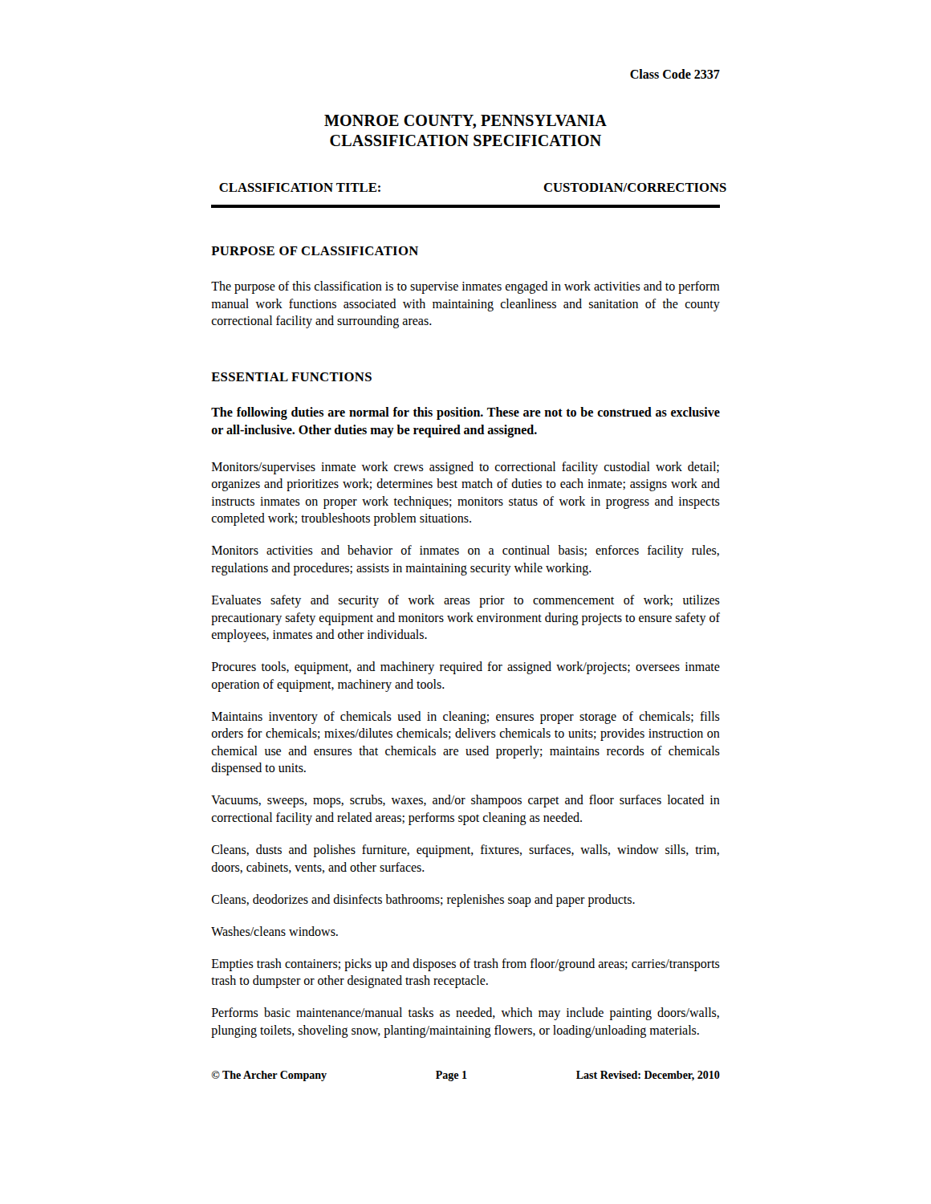Class Code 2337
MONROE COUNTY, PENNSYLVANIA
CLASSIFICATION SPECIFICATION
CLASSIFICATION TITLE: CUSTODIAN/CORRECTIONS
PURPOSE OF CLASSIFICATION
The purpose of this classification is to supervise inmates engaged in work activities and to perform manual work functions associated with maintaining cleanliness and sanitation of the county correctional facility and surrounding areas.
ESSENTIAL FUNCTIONS
The following duties are normal for this position. These are not to be construed as exclusive or all-inclusive. Other duties may be required and assigned.
Monitors/supervises inmate work crews assigned to correctional facility custodial work detail; organizes and prioritizes work; determines best match of duties to each inmate; assigns work and instructs inmates on proper work techniques; monitors status of work in progress and inspects completed work; troubleshoots problem situations.
Monitors activities and behavior of inmates on a continual basis; enforces facility rules, regulations and procedures; assists in maintaining security while working.
Evaluates safety and security of work areas prior to commencement of work; utilizes precautionary safety equipment and monitors work environment during projects to ensure safety of employees, inmates and other individuals.
Procures tools, equipment, and machinery required for assigned work/projects; oversees inmate operation of equipment, machinery and tools.
Maintains inventory of chemicals used in cleaning; ensures proper storage of chemicals; fills orders for chemicals; mixes/dilutes chemicals; delivers chemicals to units; provides instruction on chemical use and ensures that chemicals are used properly; maintains records of chemicals dispensed to units.
Vacuums, sweeps, mops, scrubs, waxes, and/or shampoos carpet and floor surfaces located in correctional facility and related areas; performs spot cleaning as needed.
Cleans, dusts and polishes furniture, equipment, fixtures, surfaces, walls, window sills, trim, doors, cabinets, vents, and other surfaces.
Cleans, deodorizes and disinfects bathrooms; replenishes soap and paper products.
Washes/cleans windows.
Empties trash containers; picks up and disposes of trash from floor/ground areas; carries/transports trash to dumpster or other designated trash receptacle.
Performs basic maintenance/manual tasks as needed, which may include painting doors/walls, plunging toilets, shoveling snow, planting/maintaining flowers, or loading/unloading materials.
© The Archer Company Page 1 Last Revised: December, 2010